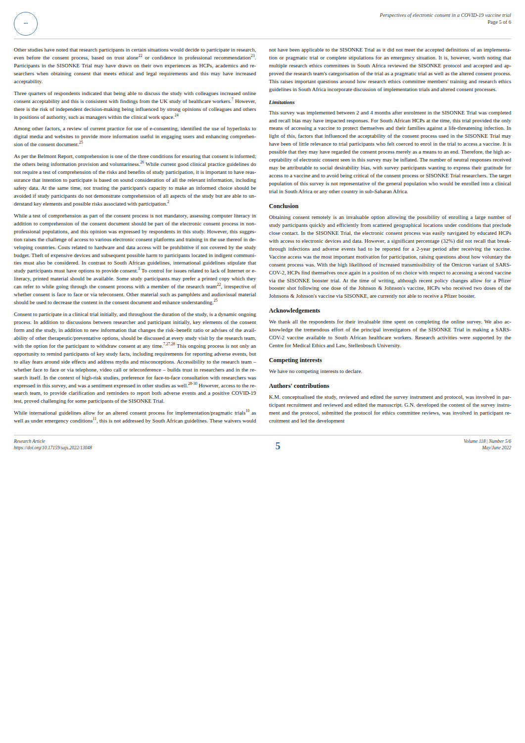•••
Perspectives of electronic consent in a COVID-19 vaccine trial
Page 5 of 6
Other studies have noted that research participants in certain situations would decide to participate in research, even before the consent process, based on trust alone22 or confidence in professional recommendation23. Participants in the SISONKE Trial may have drawn on their own experiences as HCPs, academics and researchers when obtaining consent that meets ethical and legal requirements and this may have increased acceptability.
Three quarters of respondents indicated that being able to discuss the study with colleagues increased online consent acceptability and this is consistent with findings from the UK study of healthcare workers.7 However, there is the risk of independent decision-making being influenced by strong opinions of colleagues and others in positions of authority, such as managers within the clinical work space.24
Among other factors, a review of current practice for use of e-consenting, identified the use of hyperlinks to digital media and websites to provide more information useful in engaging users and enhancing comprehension of the consent document.25
As per the Belmont Report, comprehension is one of the three conditions for ensuring that consent is informed; the others being information provision and voluntariness.26 While current good clinical practice guidelines do not require a test of comprehension of the risks and benefits of study participation, it is important to have reassurance that intention to participate is based on sound consideration of all the relevant information, including safety data. At the same time, not trusting the participant's capacity to make an informed choice should be avoided if study participants do not demonstrate comprehension of all aspects of the study but are able to understand key elements and possible risks associated with participation.2
While a test of comprehension as part of the consent process is not mandatory, assessing computer literacy in addition to comprehension of the consent document should be part of the electronic consent process in non-professional populations, and this opinion was expressed by respondents in this study. However, this suggestion raises the challenge of access to various electronic consent platforms and training in the use thereof in developing countries. Costs related to hardware and data access will be prohibitive if not covered by the study budget. Theft of expensive devices and subsequent possible harm to participants located in indigent communities must also be considered. In contrast to South African guidelines, international guidelines stipulate that study participants must have options to provide consent.3 To control for issues related to lack of Internet or e-literacy, printed material should be available. Some study participants may prefer a printed copy which they can refer to while going through the consent process with a member of the research team22, irrespective of whether consent is face to face or via teleconsent. Other material such as pamphlets and audiovisual material should be used to decrease the content in the consent document and enhance understanding.25
Consent to participate in a clinical trial initially, and throughout the duration of the study, is a dynamic ongoing process. In addition to discussions between researcher and participant initially, key elements of the consent form and the study, in addition to new information that changes the risk–benefit ratio or advises of the availability of other therapeutic/preventative options, should be discussed at every study visit by the research team, with the option for the participant to withdraw consent at any time.7,27,28 This ongoing process is not only an opportunity to remind participants of key study facts, including requirements for reporting adverse events, but to allay fears around side effects and address myths and misconceptions. Accessibility to the research team – whether face to face or via telephone, video call or teleconference – builds trust in researchers and in the research itself. In the context of high-risk studies, preference for face-to-face consultation with researchers was expressed in this survey, and was a sentiment expressed in other studies as well.28-30 However, access to the research team, to provide clarification and reminders to report both adverse events and a positive COVID-19 test, proved challenging for some participants of the SISONKE Trial.
While international guidelines allow for an altered consent process for implementation/pragmatic trials10 as well as under emergency conditions11, this is not addressed by South African guidelines. These waivers would not have been applicable to the SISONKE Trial as it did not meet the accepted definitions of an implementation or pragmatic trial or complete stipulations for an emergency situation. It is, however, worth noting that multiple research ethics committees in South Africa reviewed the SISONKE protocol and accepted and approved the research team's categorisation of the trial as a pragmatic trial as well as the altered consent process. This raises important questions around how research ethics committee members' training and research ethics guidelines in South Africa incorporate discussion of implementation trials and altered consent processes.
Limitations
This survey was implemented between 2 and 4 months after enrolment in the SISONKE Trial was completed and recall bias may have impacted responses. For South African HCPs at the time, this trial provided the only means of accessing a vaccine to protect themselves and their families against a life-threatening infection. In light of this, factors that influenced the acceptability of the consent process used in the SISONKE Trial may have been of little relevance to trial participants who felt coerced to enrol in the trial to access a vaccine. It is possible that they may have regarded the consent process merely as a means to an end. Therefore, the high acceptability of electronic consent seen in this survey may be inflated. The number of neutral responses received may be attributable to social desirability bias, with survey participants wanting to express their gratitude for access to a vaccine and to avoid being critical of the consent process or SISONKE Trial researchers. The target population of this survey is not representative of the general population who would be enrolled into a clinical trial in South Africa or any other country in sub-Saharan Africa.
Conclusion
Obtaining consent remotely is an invaluable option allowing the possibility of enrolling a large number of study participants quickly and efficiently from scattered geographical locations under conditions that preclude close contact. In the SISONKE Trial, the electronic consent process was easily navigated by educated HCPs with access to electronic devices and data. However, a significant percentage (32%) did not recall that breakthrough infections and adverse events had to be reported for a 2-year period after receiving the vaccine. Vaccine access was the most important motivation for participation, raising questions about how voluntary the consent process was. With the high likelihood of increased transmissibility of the Omicron variant of SARS-COV-2, HCPs find themselves once again in a position of no choice with respect to accessing a second vaccine via the SISONKE booster trial. At the time of writing, although recent policy changes allow for a Pfizer booster shot following one dose of the Johnson & Johnson's vaccine, HCPs who received two doses of the Johnsons & Johnson's vaccine via SISONKE, are currently not able to receive a Pfizer booster.
Acknowledgements
We thank all the respondents for their invaluable time spent on completing the online survey. We also acknowledge the tremendous effort of the principal investigators of the SISONKE Trial in making a SARS-COV-2 vaccine available to South African healthcare workers. Research activities were supported by the Centre for Medical Ethics and Law, Stellenbosch University.
Competing interests
We have no competing interests to declare.
Authors' contributions
K.M. conceptualised the study, reviewed and edited the survey instrument and protocol, was involved in participant recruitment and reviewed and edited the manuscript. G.N. developed the content of the survey instrument and the protocol, submitted the protocol for ethics committee reviews, was involved in participant recruitment and led the development
Research Article
https://doi.org/10.17159/sajs.2022/13048
5
Volume 118 | Number 5/6
May/June 2022